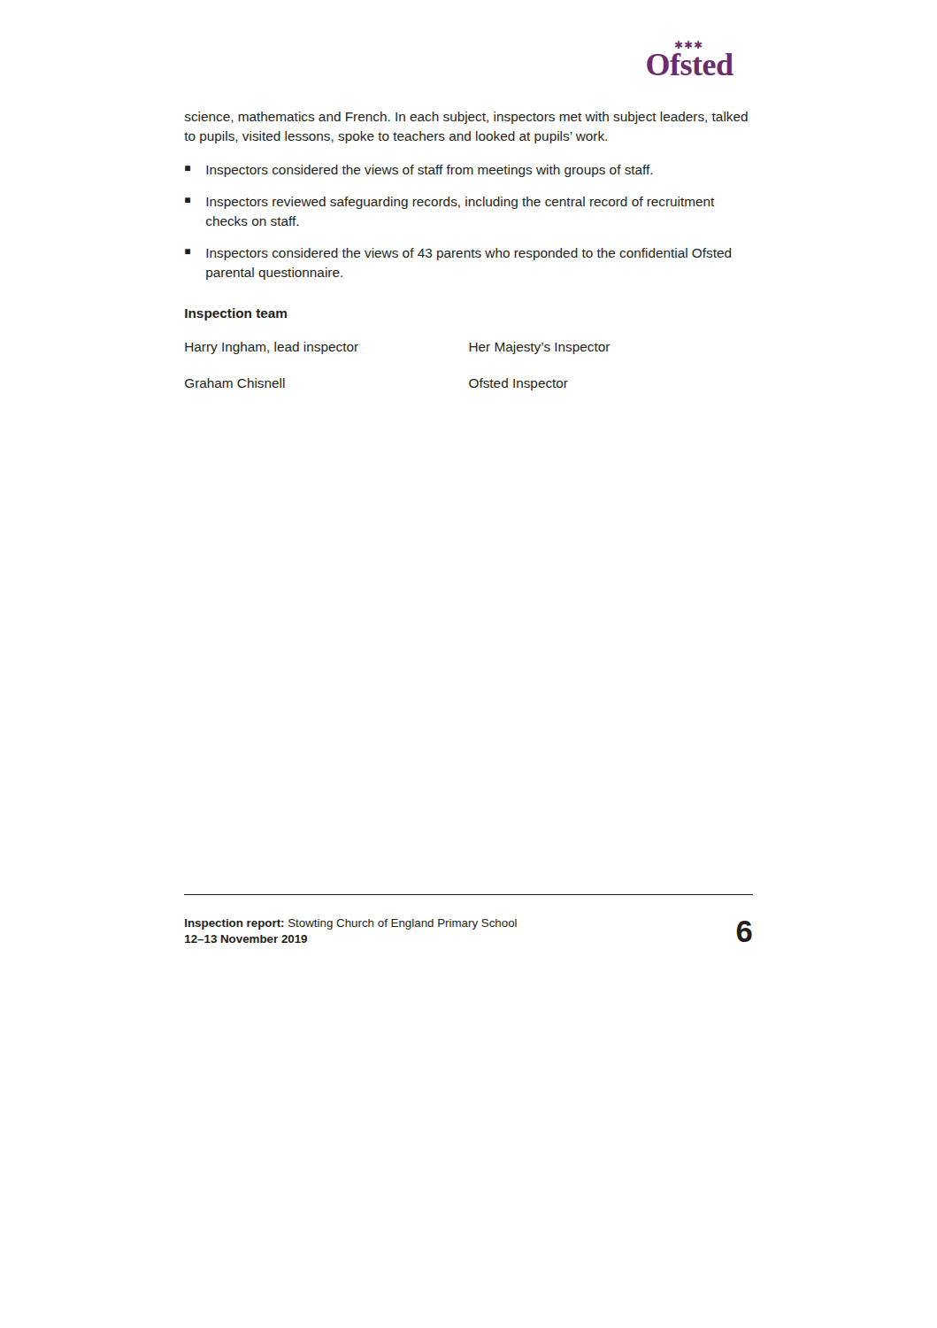✱✱✱
Ofsted
science, mathematics and French. In each subject, inspectors met with subject leaders, talked to pupils, visited lessons, spoke to teachers and looked at pupils’ work.
Inspectors considered the views of staff from meetings with groups of staff.
Inspectors reviewed safeguarding records, including the central record of recruitment checks on staff.
Inspectors considered the views of 43 parents who responded to the confidential Ofsted parental questionnaire.
Inspection team
| Harry Ingham, lead inspector | Her Majesty’s Inspector |
| Graham Chisnell | Ofsted Inspector |
Inspection report: Stowting Church of England Primary School
12–13 November 2019
6